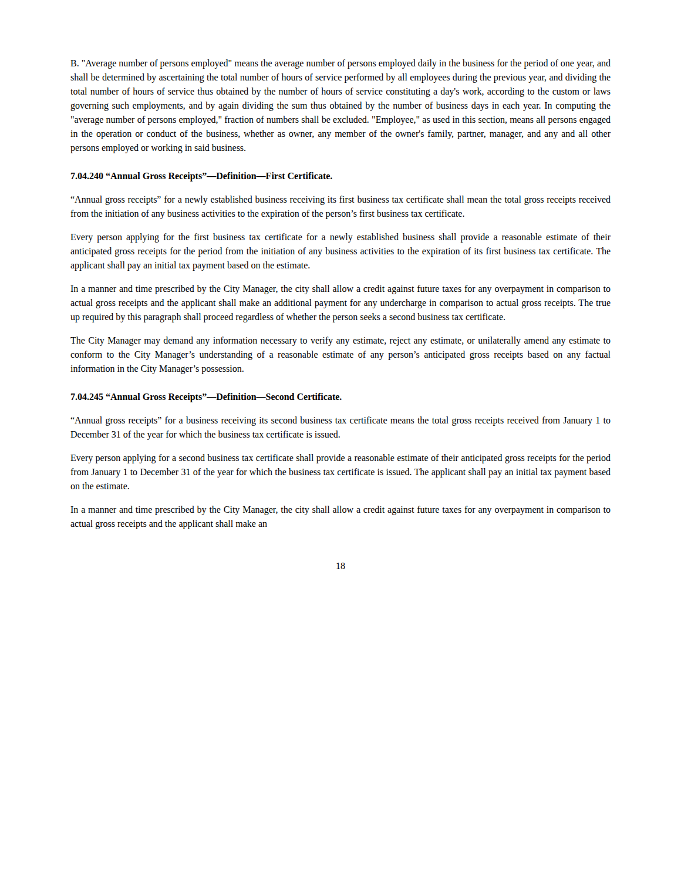B. "Average number of persons employed" means the average number of persons employed daily in the business for the period of one year, and shall be determined by ascertaining the total number of hours of service performed by all employees during the previous year, and dividing the total number of hours of service thus obtained by the number of hours of service constituting a day's work, according to the custom or laws governing such employments, and by again dividing the sum thus obtained by the number of business days in each year. In computing the "average number of persons employed," fraction of numbers shall be excluded. "Employee," as used in this section, means all persons engaged in the operation or conduct of the business, whether as owner, any member of the owner's family, partner, manager, and any and all other persons employed or working in said business.
7.04.240 “Annual Gross Receipts”—Definition—First Certificate.
“Annual gross receipts” for a newly established business receiving its first business tax certificate shall mean the total gross receipts received from the initiation of any business activities to the expiration of the person’s first business tax certificate.
Every person applying for the first business tax certificate for a newly established business shall provide a reasonable estimate of their anticipated gross receipts for the period from the initiation of any business activities to the expiration of its first business tax certificate. The applicant shall pay an initial tax payment based on the estimate.
In a manner and time prescribed by the City Manager, the city shall allow a credit against future taxes for any overpayment in comparison to actual gross receipts and the applicant shall make an additional payment for any undercharge in comparison to actual gross receipts. The true up required by this paragraph shall proceed regardless of whether the person seeks a second business tax certificate.
The City Manager may demand any information necessary to verify any estimate, reject any estimate, or unilaterally amend any estimate to conform to the City Manager’s understanding of a reasonable estimate of any person’s anticipated gross receipts based on any factual information in the City Manager’s possession.
7.04.245 “Annual Gross Receipts”—Definition—Second Certificate.
“Annual gross receipts” for a business receiving its second business tax certificate means the total gross receipts received from January 1 to December 31 of the year for which the business tax certificate is issued.
Every person applying for a second business tax certificate shall provide a reasonable estimate of their anticipated gross receipts for the period from January 1 to December 31 of the year for which the business tax certificate is issued. The applicant shall pay an initial tax payment based on the estimate.
In a manner and time prescribed by the City Manager, the city shall allow a credit against future taxes for any overpayment in comparison to actual gross receipts and the applicant shall make an
18